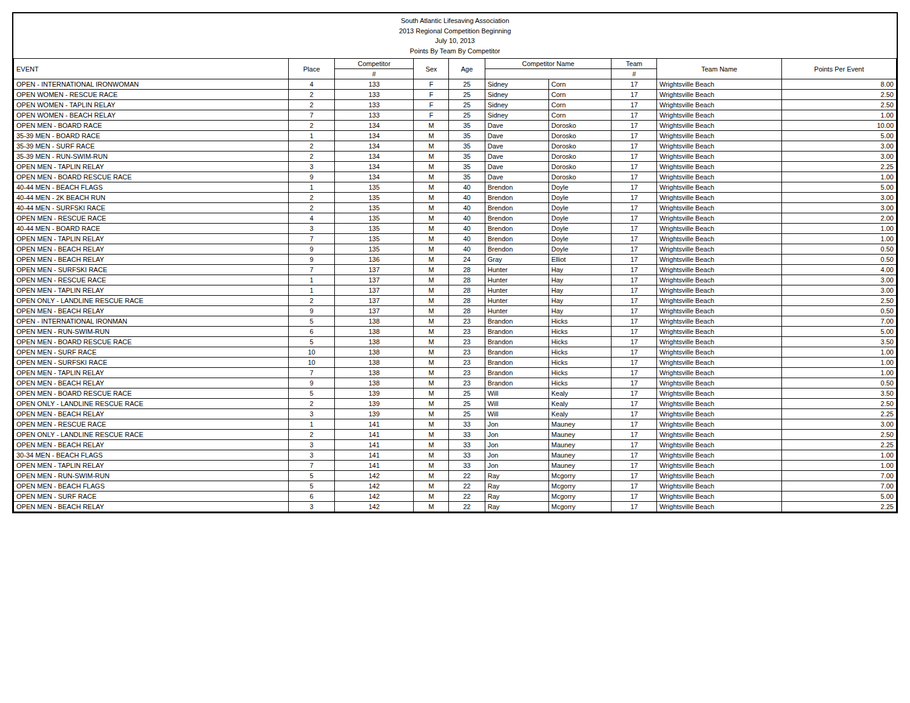South Atlantic Lifesaving Association 2013 Regional Competition Beginning July 10, 2013 Points By Team By Competitor
| EVENT | Place | Competitor | Sex | Age | Competitor Name | Team | Team Name | Points Per Event |
| --- | --- | --- | --- | --- | --- | --- | --- | --- |
| # | | # |
| OPEN - INTERNATIONAL IRONWOMAN | 4 | 133 | F | 25 | Sidney | Corn | 17 | Wrightsville Beach | 8.00 |
| OPEN WOMEN - RESCUE RACE | 2 | 133 | F | 25 | Sidney | Corn | 17 | Wrightsville Beach | 2.50 |
| OPEN WOMEN - TAPLIN RELAY | 2 | 133 | F | 25 | Sidney | Corn | 17 | Wrightsville Beach | 2.50 |
| OPEN WOMEN - BEACH RELAY | 7 | 133 | F | 25 | Sidney | Corn | 17 | Wrightsville Beach | 1.00 |
| OPEN MEN - BOARD RACE | 2 | 134 | M | 35 | Dave | Dorosko | 17 | Wrightsville Beach | 10.00 |
| 35-39 MEN - BOARD RACE | 1 | 134 | M | 35 | Dave | Dorosko | 17 | Wrightsville Beach | 5.00 |
| 35-39 MEN - SURF RACE | 2 | 134 | M | 35 | Dave | Dorosko | 17 | Wrightsville Beach | 3.00 |
| 35-39 MEN - RUN-SWIM-RUN | 2 | 134 | M | 35 | Dave | Dorosko | 17 | Wrightsville Beach | 3.00 |
| OPEN MEN - TAPLIN RELAY | 3 | 134 | M | 35 | Dave | Dorosko | 17 | Wrightsville Beach | 2.25 |
| OPEN MEN - BOARD RESCUE RACE | 9 | 134 | M | 35 | Dave | Dorosko | 17 | Wrightsville Beach | 1.00 |
| 40-44 MEN - BEACH FLAGS | 1 | 135 | M | 40 | Brendon | Doyle | 17 | Wrightsville Beach | 5.00 |
| 40-44 MEN - 2K BEACH RUN | 2 | 135 | M | 40 | Brendon | Doyle | 17 | Wrightsville Beach | 3.00 |
| 40-44 MEN - SURFSKI RACE | 2 | 135 | M | 40 | Brendon | Doyle | 17 | Wrightsville Beach | 3.00 |
| OPEN MEN - RESCUE RACE | 4 | 135 | M | 40 | Brendon | Doyle | 17 | Wrightsville Beach | 2.00 |
| 40-44 MEN - BOARD RACE | 3 | 135 | M | 40 | Brendon | Doyle | 17 | Wrightsville Beach | 1.00 |
| OPEN MEN - TAPLIN RELAY | 7 | 135 | M | 40 | Brendon | Doyle | 17 | Wrightsville Beach | 1.00 |
| OPEN MEN - BEACH RELAY | 9 | 135 | M | 40 | Brendon | Doyle | 17 | Wrightsville Beach | 0.50 |
| OPEN MEN - BEACH RELAY | 9 | 136 | M | 24 | Gray | Elliot | 17 | Wrightsville Beach | 0.50 |
| OPEN MEN - SURFSKI RACE | 7 | 137 | M | 28 | Hunter | Hay | 17 | Wrightsville Beach | 4.00 |
| OPEN MEN - RESCUE RACE | 1 | 137 | M | 28 | Hunter | Hay | 17 | Wrightsville Beach | 3.00 |
| OPEN MEN - TAPLIN RELAY | 1 | 137 | M | 28 | Hunter | Hay | 17 | Wrightsville Beach | 3.00 |
| OPEN ONLY - LANDLINE RESCUE RACE | 2 | 137 | M | 28 | Hunter | Hay | 17 | Wrightsville Beach | 2.50 |
| OPEN MEN - BEACH RELAY | 9 | 137 | M | 28 | Hunter | Hay | 17 | Wrightsville Beach | 0.50 |
| OPEN - INTERNATIONAL IRONMAN | 5 | 138 | M | 23 | Brandon | Hicks | 17 | Wrightsville Beach | 7.00 |
| OPEN MEN - RUN-SWIM-RUN | 6 | 138 | M | 23 | Brandon | Hicks | 17 | Wrightsville Beach | 5.00 |
| OPEN MEN - BOARD RESCUE RACE | 5 | 138 | M | 23 | Brandon | Hicks | 17 | Wrightsville Beach | 3.50 |
| OPEN MEN - SURF RACE | 10 | 138 | M | 23 | Brandon | Hicks | 17 | Wrightsville Beach | 1.00 |
| OPEN MEN - SURFSKI RACE | 10 | 138 | M | 23 | Brandon | Hicks | 17 | Wrightsville Beach | 1.00 |
| OPEN MEN - TAPLIN RELAY | 7 | 138 | M | 23 | Brandon | Hicks | 17 | Wrightsville Beach | 1.00 |
| OPEN MEN - BEACH RELAY | 9 | 138 | M | 23 | Brandon | Hicks | 17 | Wrightsville Beach | 0.50 |
| OPEN MEN - BOARD RESCUE RACE | 5 | 139 | M | 25 | Will | Kealy | 17 | Wrightsville Beach | 3.50 |
| OPEN ONLY - LANDLINE RESCUE RACE | 2 | 139 | M | 25 | Will | Kealy | 17 | Wrightsville Beach | 2.50 |
| OPEN MEN - BEACH RELAY | 3 | 139 | M | 25 | Will | Kealy | 17 | Wrightsville Beach | 2.25 |
| OPEN MEN - RESCUE RACE | 1 | 141 | M | 33 | Jon | Mauney | 17 | Wrightsville Beach | 3.00 |
| OPEN ONLY - LANDLINE RESCUE RACE | 2 | 141 | M | 33 | Jon | Mauney | 17 | Wrightsville Beach | 2.50 |
| OPEN MEN - BEACH RELAY | 3 | 141 | M | 33 | Jon | Mauney | 17 | Wrightsville Beach | 2.25 |
| 30-34 MEN - BEACH FLAGS | 3 | 141 | M | 33 | Jon | Mauney | 17 | Wrightsville Beach | 1.00 |
| OPEN MEN - TAPLIN RELAY | 7 | 141 | M | 33 | Jon | Mauney | 17 | Wrightsville Beach | 1.00 |
| OPEN MEN - RUN-SWIM-RUN | 5 | 142 | M | 22 | Ray | Mcgorry | 17 | Wrightsville Beach | 7.00 |
| OPEN MEN - BEACH FLAGS | 5 | 142 | M | 22 | Ray | Mcgorry | 17 | Wrightsville Beach | 7.00 |
| OPEN MEN - SURF RACE | 6 | 142 | M | 22 | Ray | Mcgorry | 17 | Wrightsville Beach | 5.00 |
| OPEN MEN - BEACH RELAY | 3 | 142 | M | 22 | Ray | Mcgorry | 17 | Wrightsville Beach | 2.25 |